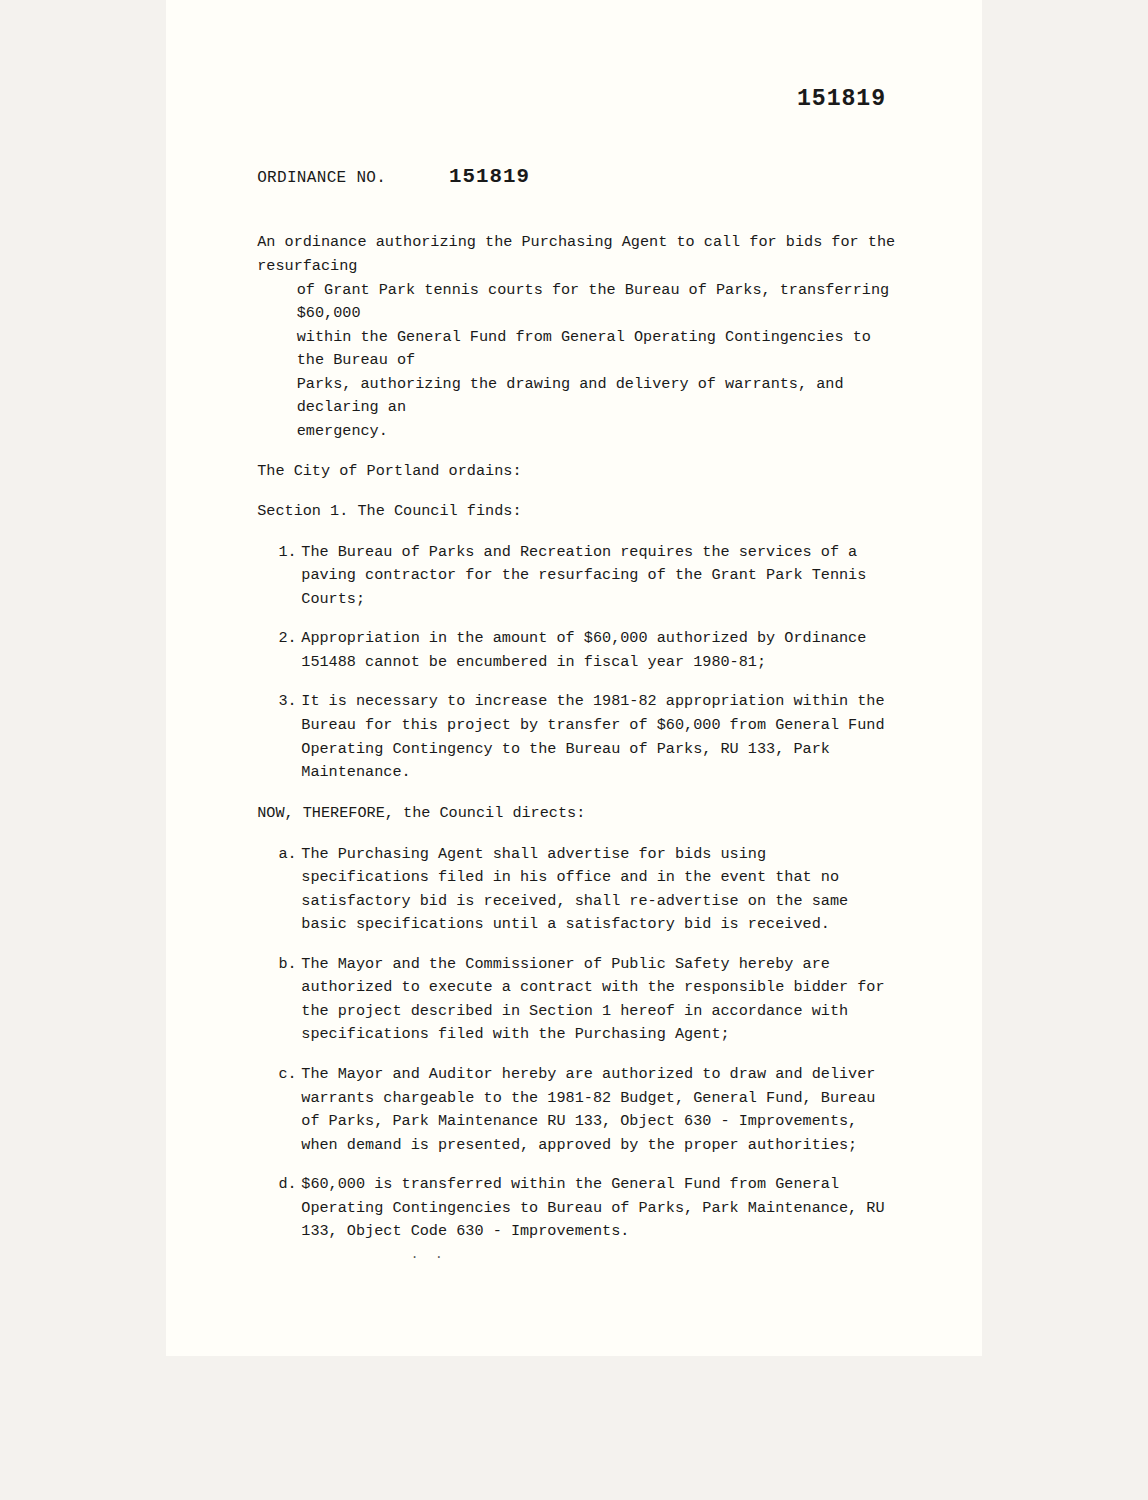151819
ORDINANCE NO. 151819
An ordinance authorizing the Purchasing Agent to call for bids for the resurfacing of Grant Park tennis courts for the Bureau of Parks, transferring $60,000 within the General Fund from General Operating Contingencies to the Bureau of Parks, authorizing the drawing and delivery of warrants, and declaring an emergency.
The City of Portland ordains:
Section 1. The Council finds:
The Bureau of Parks and Recreation requires the services of a paving contractor for the resurfacing of the Grant Park Tennis Courts;
Appropriation in the amount of $60,000 authorized by Ordinance 151488 cannot be encumbered in fiscal year 1980-81;
It is necessary to increase the 1981-82 appropriation within the Bureau for this project by transfer of $60,000 from General Fund Operating Contingency to the Bureau of Parks, RU 133, Park Maintenance.
NOW, THEREFORE, the Council directs:
The Purchasing Agent shall advertise for bids using specifications filed in his office and in the event that no satisfactory bid is received, shall re-advertise on the same basic specifications until a satisfactory bid is received.
The Mayor and the Commissioner of Public Safety hereby are authorized to execute a contract with the responsible bidder for the project described in Section 1 hereof in accordance with specifications filed with the Purchasing Agent;
The Mayor and Auditor hereby are authorized to draw and deliver warrants chargeable to the 1981-82 Budget, General Fund, Bureau of Parks, Park Maintenance RU 133, Object 630 - Improvements, when demand is presented, approved by the proper authorities;
$60,000 is transferred within the General Fund from General Operating Contingencies to Bureau of Parks, Park Maintenance, RU 133, Object Code 630 - Improvements.
· ·